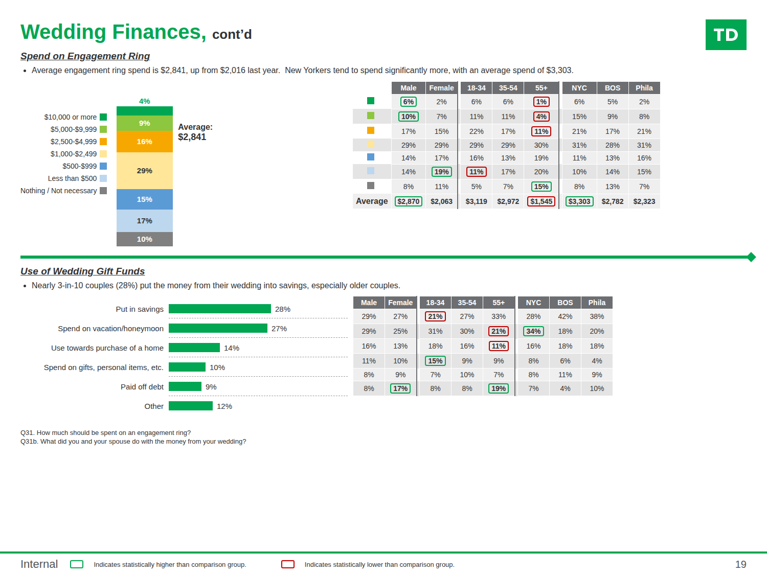Wedding Finances, cont’d
Spend on Engagement Ring
Average engagement ring spend is $2,841, up from $2,016 last year. New Yorkers tend to spend significantly more, with an average spend of $3,303.
$10,000 or more
$5,000-$9,999
$2,500-$4,999
$1,000-$2,499
$500-$999
Less than $500
Nothing / Not necessary
4%
9%
16%
29%
15%
17%
10%
Average:
$2,841
| | Male | Female | | 18-34 | 35-54 | 55+ | | NYC | BOS | Phila |
| --- | --- | --- | --- | --- | --- | --- | --- | --- | --- | --- |
| | 6% | 2% | | 6% | 6% | 1% | | 6% | 5% | 2% |
| | 10% | 7% | | 11% | 11% | 4% | | 15% | 9% | 8% |
| | 17% | 15% | | 22% | 17% | 11% | | 21% | 17% | 21% |
| | 29% | 29% | | 29% | 29% | 30% | | 31% | 28% | 31% |
| | 14% | 17% | | 16% | 13% | 19% | | 11% | 13% | 16% |
| | 14% | 19% | | 11% | 17% | 20% | | 10% | 14% | 15% |
| | 8% | 11% | | 5% | 7% | 15% | | 8% | 13% | 7% |
| Average | $2,870 | $2,063 | | $3,119 | $2,972 | $1,545 | | $3,303 | $2,782 | $2,323 |
Use of Wedding Gift Funds
Nearly 3-in-10 couples (28%) put the money from their wedding into savings, especially older couples.
Put in savings
28%
Spend on vacation/honeymoon
27%
Use towards purchase of a home
14%
Spend on gifts, personal items, etc.
10%
Paid off debt
9%
Other
12%
| Male | Female | | 18-34 | 35-54 | 55+ | | NYC | BOS | Phila |
| --- | --- | --- | --- | --- | --- | --- | --- | --- | --- |
| 29% | 27% | | 21% | 27% | 33% | | 28% | 42% | 38% |
| 29% | 25% | | 31% | 30% | 21% | | 34% | 18% | 20% |
| 16% | 13% | | 18% | 16% | 11% | | 16% | 18% | 18% |
| 11% | 10% | | 15% | 9% | 9% | | 8% | 6% | 4% |
| 8% | 9% | | 7% | 10% | 7% | | 8% | 11% | 9% |
| 8% | 17% | | 8% | 8% | 19% | | 7% | 4% | 10% |
Q31. How much should be spent on an engagement ring?
Q31b. What did you and your spouse do with the money from your wedding?
Internal Indicates statistically higher than comparison group. Indicates statistically lower than comparison group. 19